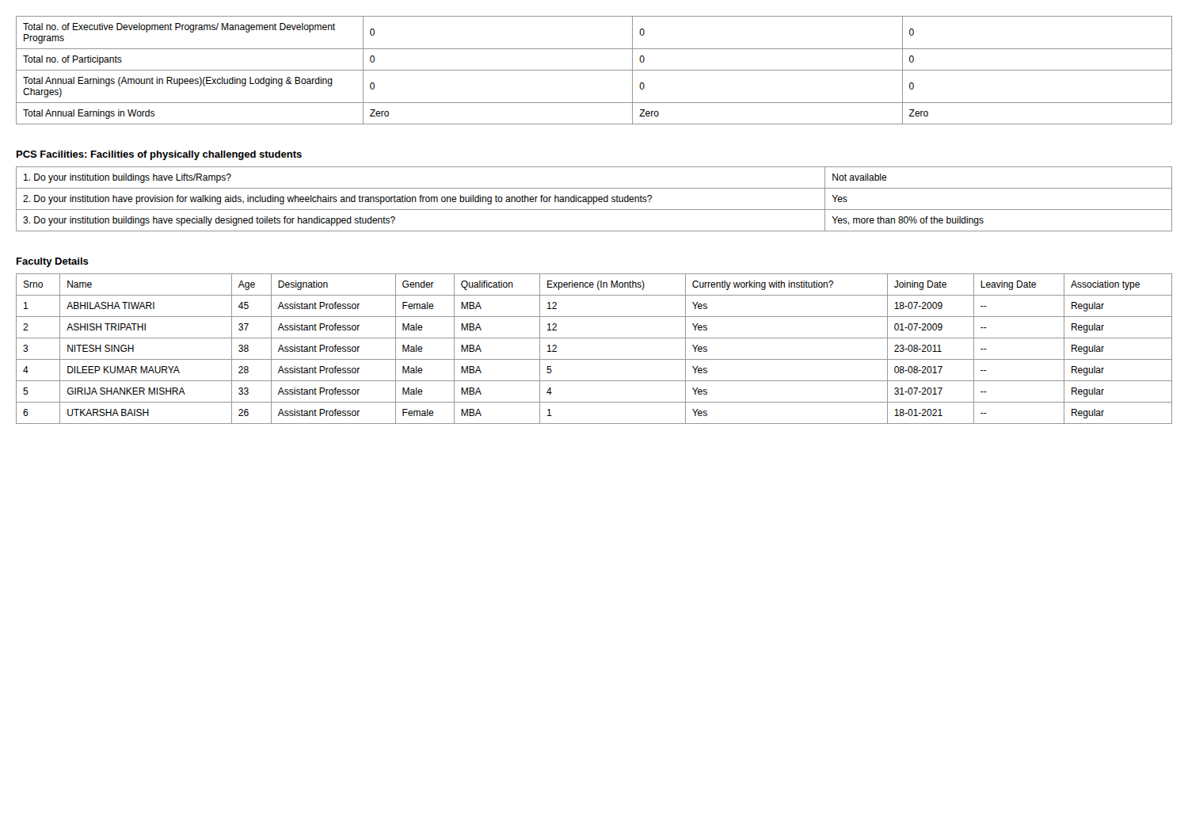| Total no. of Executive Development Programs/ Management Development Programs | 0 | 0 | 0 |
| Total no. of Participants | 0 | 0 | 0 |
| Total Annual Earnings (Amount in Rupees)(Excluding Lodging & Boarding Charges) | 0 | 0 | 0 |
| Total Annual Earnings in Words | Zero | Zero | Zero |
PCS Facilities: Facilities of physically challenged students
| 1. Do your institution buildings have Lifts/Ramps? | Not available |
| 2. Do your institution have provision for walking aids, including wheelchairs and transportation from one building to another for handicapped students? | Yes |
| 3. Do your institution buildings have specially designed toilets for handicapped students? | Yes, more than 80% of the buildings |
Faculty Details
| Srno | Name | Age | Designation | Gender | Qualification | Experience (In Months) | Currently working with institution? | Joining Date | Leaving Date | Association type |
| --- | --- | --- | --- | --- | --- | --- | --- | --- | --- | --- |
| 1 | ABHILASHA TIWARI | 45 | Assistant Professor | Female | MBA | 12 | Yes | 18-07-2009 | -- | Regular |
| 2 | ASHISH TRIPATHI | 37 | Assistant Professor | Male | MBA | 12 | Yes | 01-07-2009 | -- | Regular |
| 3 | NITESH SINGH | 38 | Assistant Professor | Male | MBA | 12 | Yes | 23-08-2011 | -- | Regular |
| 4 | DILEEP KUMAR MAURYA | 28 | Assistant Professor | Male | MBA | 5 | Yes | 08-08-2017 | -- | Regular |
| 5 | GIRIJA SHANKER MISHRA | 33 | Assistant Professor | Male | MBA | 4 | Yes | 31-07-2017 | -- | Regular |
| 6 | UTKARSHA BAISH | 26 | Assistant Professor | Female | MBA | 1 | Yes | 18-01-2021 | -- | Regular |